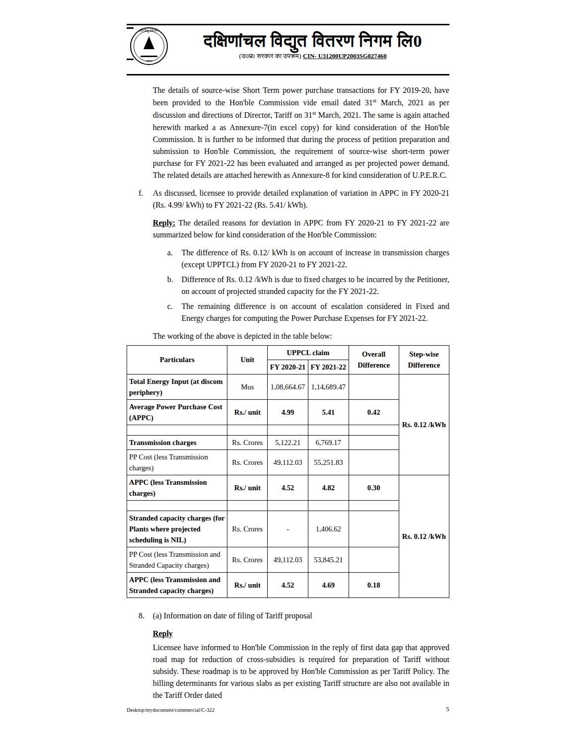दक्षिणांचल विद्युत वितरण निगम
आगरा
दक्षिणांचल विद्युत वितरण निगम लि0
(उ0प्र0 सरकार का उपक्रम) CIN- U31200UP2003SG027460
The details of source-wise Short Term power purchase transactions for FY 2019-20, have been provided to the Hon'ble Commission vide email dated 31st March, 2021 as per discussion and directions of Director, Tariff on 31st March, 2021. The same is again attached herewith marked a as Annexure-7(in excel copy) for kind consideration of the Hon'ble Commission. It is further to be informed that during the process of petition preparation and submission to Hon'ble Commission, the requirement of source-wise short-term power purchase for FY 2021-22 has been evaluated and arranged as per projected power demand. The related details are attached herewith as Annexure-8 for kind consideration of U.P.E.R.C.
f.
As discussed, licensee to provide detailed explanation of variation in APPC in FY 2020-21 (Rs. 4.99/ kWh) to FY 2021-22 (Rs. 5.41/ kWh).
Reply: The detailed reasons for deviation in APPC from FY 2020-21 to FY 2021-22 are summarized below for kind consideration of the Hon'ble Commission:
a.
The difference of Rs. 0.12/ kWh is on account of increase in transmission charges (except UPPTCL) from FY 2020-21 to FY 2021-22.
b.
Difference of Rs. 0.12 /kWh is due to fixed charges to be incurred by the Petitioner, on account of projected stranded capacity for the FY 2021-22.
c.
The remaining difference is on account of escalation considered in Fixed and Energy charges for computing the Power Purchase Expenses for FY 2021-22.
The working of the above is depicted in the table below:
| Particulars | Unit | UPPCL claim | Overall Difference | Step-wise Difference |
| --- | --- | --- | --- | --- |
| FY 2020-21 | FY 2021-22 |
| Total Energy Input (at discom periphery) | Mus | 1,08,664.67 | 1,14,689.47 | | Rs. 0.12 /kWh |
| Average Power Purchase Cost (APPC) | Rs./ unit | 4.99 | 5.41 | 0.42 |
| Transmission charges | Rs. Crores | 5,122.21 | 6,769.17 | |
| PP Cost (less Transmission charges) | Rs. Crores | 49,112.03 | 55,251.83 | |
| APPC (less Transmission charges) | Rs./ unit | 4.52 | 4.82 | 0.30 | Rs. 0.12 /kWh |
| Stranded capacity charges (for Plants where projected scheduling is NIL) | Rs. Crores | - | 1,406.62 | |
| PP Cost (less Transmission and Stranded Capacity charges) | Rs. Crores | 49,112.03 | 53,845.21 | |
| APPC (less Transmission and Stranded capacity charges) | Rs./ unit | 4.52 | 4.69 | 0.18 |
8.
(a) Information on date of filing of Tariff proposal
Reply
Licensee have informed to Hon'ble Commission in the reply of first data gap that approved road map for reduction of cross-subsidies is required for preparation of Tariff without subsidy. These roadmap is to be approved by Hon'ble Commission as per Tariff Policy. The billing determinants for various slabs as per existing Tariff structure are also not available in the Tariff Order dated
Desktop/mydocument/commercial/C-322
5